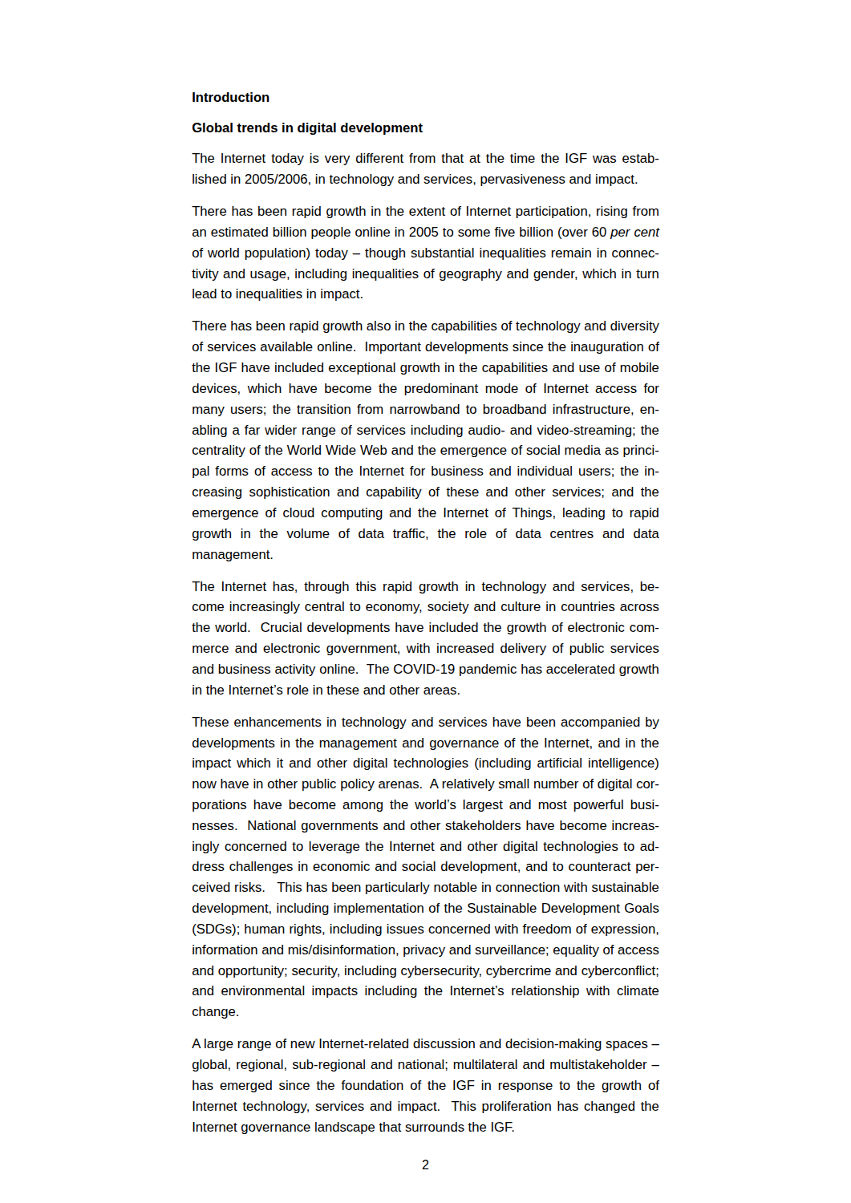Introduction
Global trends in digital development
The Internet today is very different from that at the time the IGF was established in 2005/2006, in technology and services, pervasiveness and impact.
There has been rapid growth in the extent of Internet participation, rising from an estimated billion people online in 2005 to some five billion (over 60 per cent of world population) today – though substantial inequalities remain in connectivity and usage, including inequalities of geography and gender, which in turn lead to inequalities in impact.
There has been rapid growth also in the capabilities of technology and diversity of services available online. Important developments since the inauguration of the IGF have included exceptional growth in the capabilities and use of mobile devices, which have become the predominant mode of Internet access for many users; the transition from narrowband to broadband infrastructure, enabling a far wider range of services including audio- and video-streaming; the centrality of the World Wide Web and the emergence of social media as principal forms of access to the Internet for business and individual users; the increasing sophistication and capability of these and other services; and the emergence of cloud computing and the Internet of Things, leading to rapid growth in the volume of data traffic, the role of data centres and data management.
The Internet has, through this rapid growth in technology and services, become increasingly central to economy, society and culture in countries across the world. Crucial developments have included the growth of electronic commerce and electronic government, with increased delivery of public services and business activity online. The COVID-19 pandemic has accelerated growth in the Internet’s role in these and other areas.
These enhancements in technology and services have been accompanied by developments in the management and governance of the Internet, and in the impact which it and other digital technologies (including artificial intelligence) now have in other public policy arenas. A relatively small number of digital corporations have become among the world’s largest and most powerful businesses. National governments and other stakeholders have become increasingly concerned to leverage the Internet and other digital technologies to address challenges in economic and social development, and to counteract perceived risks. This has been particularly notable in connection with sustainable development, including implementation of the Sustainable Development Goals (SDGs); human rights, including issues concerned with freedom of expression, information and mis/disinformation, privacy and surveillance; equality of access and opportunity; security, including cybersecurity, cybercrime and cyberconflict; and environmental impacts including the Internet’s relationship with climate change.
A large range of new Internet-related discussion and decision-making spaces – global, regional, sub-regional and national; multilateral and multistakeholder – has emerged since the foundation of the IGF in response to the growth of Internet technology, services and impact. This proliferation has changed the Internet governance landscape that surrounds the IGF.
2